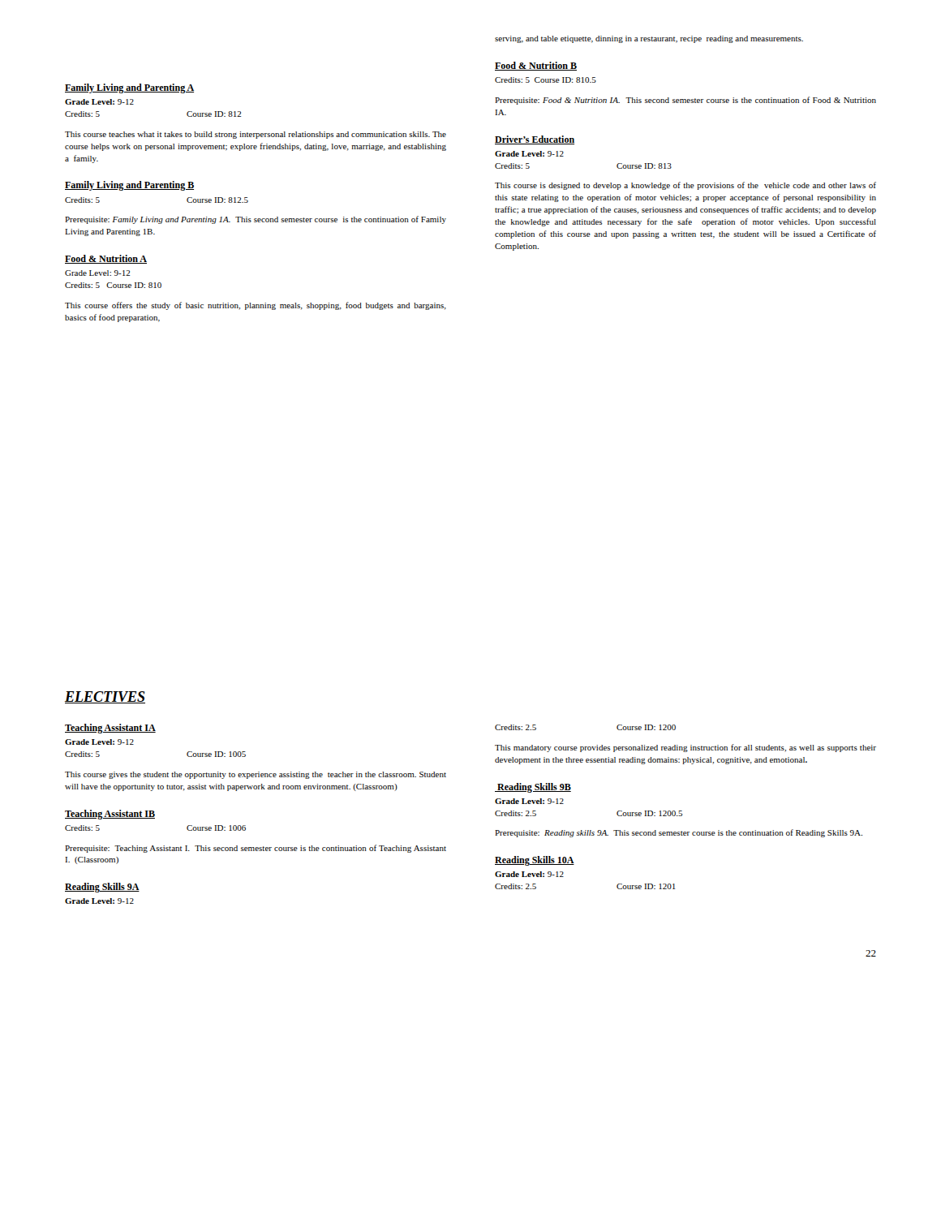Family Living and Parenting A
Grade Level: 9-12
Credits: 5
Course ID: 812
This course teaches what it takes to build strong interpersonal relationships and communication skills. The course helps work on personal improvement; explore friendships, dating, love, marriage, and establishing a family.
Family Living and Parenting B
Credits: 5
Course ID: 812.5
Prerequisite: Family Living and Parenting 1A. This second semester course is the continuation of Family Living and Parenting 1B.
Food & Nutrition A
Grade Level: 9-12
Credits: 5 Course ID: 810
This course offers the study of basic nutrition, planning meals, shopping, food budgets and bargains, basics of food preparation,
serving, and table etiquette, dinning in a restaurant, recipe reading and measurements.
Food & Nutrition B
Credits: 5 Course ID: 810.5
Prerequisite: Food & Nutrition IA. This second semester course is the continuation of Food & Nutrition IA.
Driver’s Education
Grade Level: 9-12
Credits: 5
Course ID: 813
This course is designed to develop a knowledge of the provisions of the vehicle code and other laws of this state relating to the operation of motor vehicles; a proper acceptance of personal responsibility in traffic; a true appreciation of the causes, seriousness and consequences of traffic accidents; and to develop the knowledge and attitudes necessary for the safe operation of motor vehicles. Upon successful completion of this course and upon passing a written test, the student will be issued a Certificate of Completion.
ELECTIVES
Teaching Assistant IA
Grade Level: 9-12
Credits: 5
Course ID: 1005
This course gives the student the opportunity to experience assisting the teacher in the classroom. Student will have the opportunity to tutor, assist with paperwork and room environment. (Classroom)
Teaching Assistant IB
Credits: 5
Course ID: 1006
Prerequisite: Teaching Assistant I. This second semester course is the continuation of Teaching Assistant I. (Classroom)
Reading Skills 9A
Grade Level: 9-12
Credits: 2.5
Course ID: 1200
This mandatory course provides personalized reading instruction for all students, as well as supports their development in the three essential reading domains: physical, cognitive, and emotional.
Reading Skills 9B
Grade Level: 9-12
Credits: 2.5
Course ID: 1200.5
Prerequisite: Reading skills 9A. This second semester course is the continuation of Reading Skills 9A.
Reading Skills 10A
Grade Level: 9-12
Credits: 2.5
Course ID: 1201
22